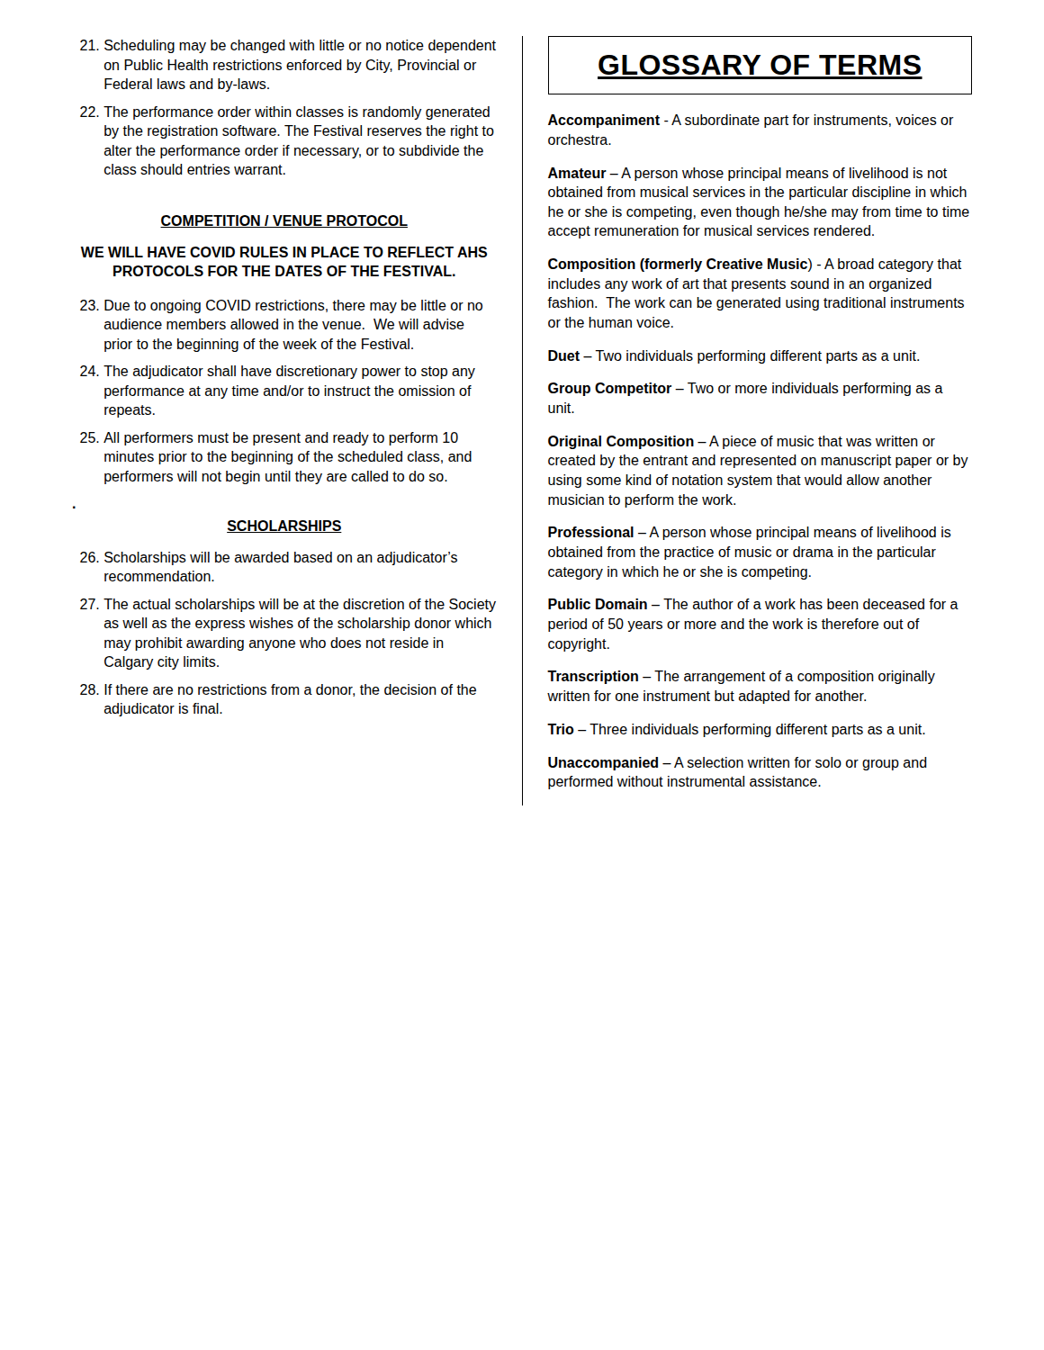Scheduling may be changed with little or no notice dependent on Public Health restrictions enforced by City, Provincial or Federal laws and by-laws.
The performance order within classes is randomly generated by the registration software. The Festival reserves the right to alter the performance order if necessary, or to subdivide the class should entries warrant.
COMPETITION / VENUE PROTOCOL
WE WILL HAVE COVID RULES IN PLACE TO REFLECT AHS PROTOCOLS FOR THE DATES OF THE FESTIVAL.
Due to ongoing COVID restrictions, there may be little or no audience members allowed in the venue. We will advise prior to the beginning of the week of the Festival.
The adjudicator shall have discretionary power to stop any performance at any time and/or to instruct the omission of repeats.
All performers must be present and ready to perform 10 minutes prior to the beginning of the scheduled class, and performers will not begin until they are called to do so.
.
SCHOLARSHIPS
Scholarships will be awarded based on an adjudicator’s recommendation.
The actual scholarships will be at the discretion of the Society as well as the express wishes of the scholarship donor which may prohibit awarding anyone who does not reside in Calgary city limits.
If there are no restrictions from a donor, the decision of the adjudicator is final.
GLOSSARY OF TERMS
Accompaniment - A subordinate part for instruments, voices or orchestra.
Amateur – A person whose principal means of livelihood is not obtained from musical services in the particular discipline in which he or she is competing, even though he/she may from time to time accept remuneration for musical services rendered.
Composition (formerly Creative Music) - A broad category that includes any work of art that presents sound in an organized fashion. The work can be generated using traditional instruments or the human voice.
Duet – Two individuals performing different parts as a unit.
Group Competitor – Two or more individuals performing as a unit.
Original Composition – A piece of music that was written or created by the entrant and represented on manuscript paper or by using some kind of notation system that would allow another musician to perform the work.
Professional – A person whose principal means of livelihood is obtained from the practice of music or drama in the particular category in which he or she is competing.
Public Domain – The author of a work has been deceased for a period of 50 years or more and the work is therefore out of copyright.
Transcription – The arrangement of a composition originally written for one instrument but adapted for another.
Trio – Three individuals performing different parts as a unit.
Unaccompanied – A selection written for solo or group and performed without instrumental assistance.